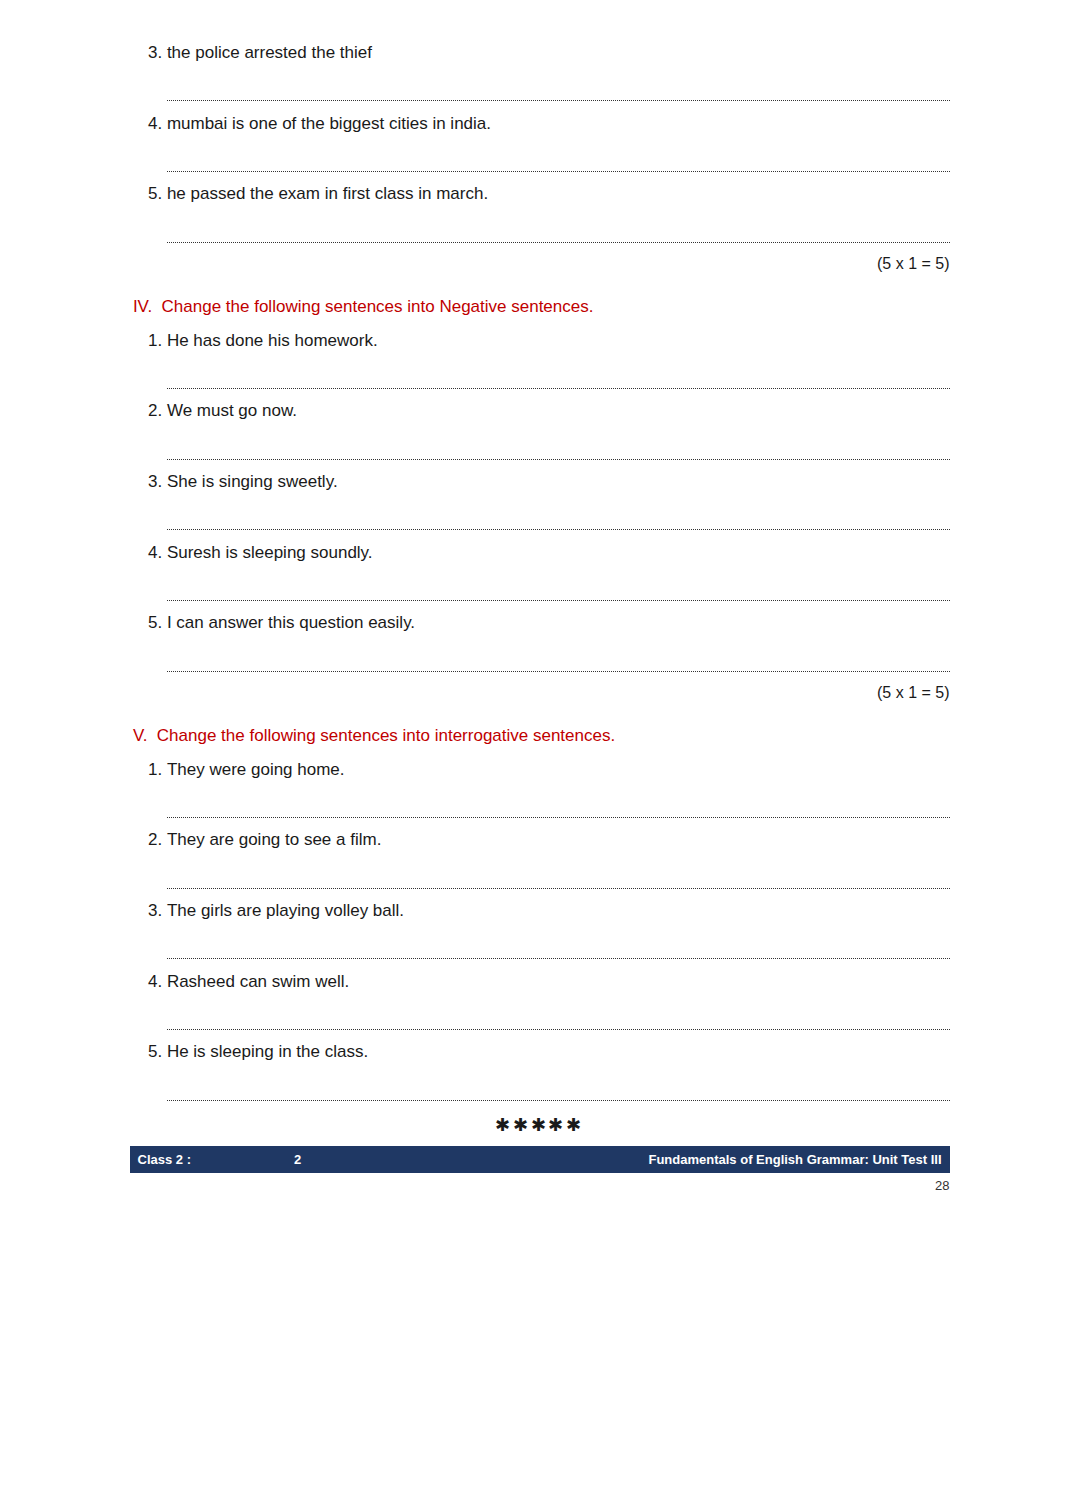the police arrested the thief
mumbai is one of the biggest cities in india.
he passed the exam in first class in march.
(5 x 1 = 5)
IV. Change the following sentences into Negative sentences.
He has done his homework.
We must go now.
She is singing sweetly.
Suresh is sleeping soundly.
I can answer this question easily.
(5 x 1 = 5)
V. Change the following sentences into interrogative sentences.
They were going home.
They are going to see a film.
The girls are playing volley ball.
Rasheed can swim well.
He is sleeping in the class.
✱✱✱✱✱
| Class 2 : | 2 | Fundamentals of English Grammar: Unit Test III |
28